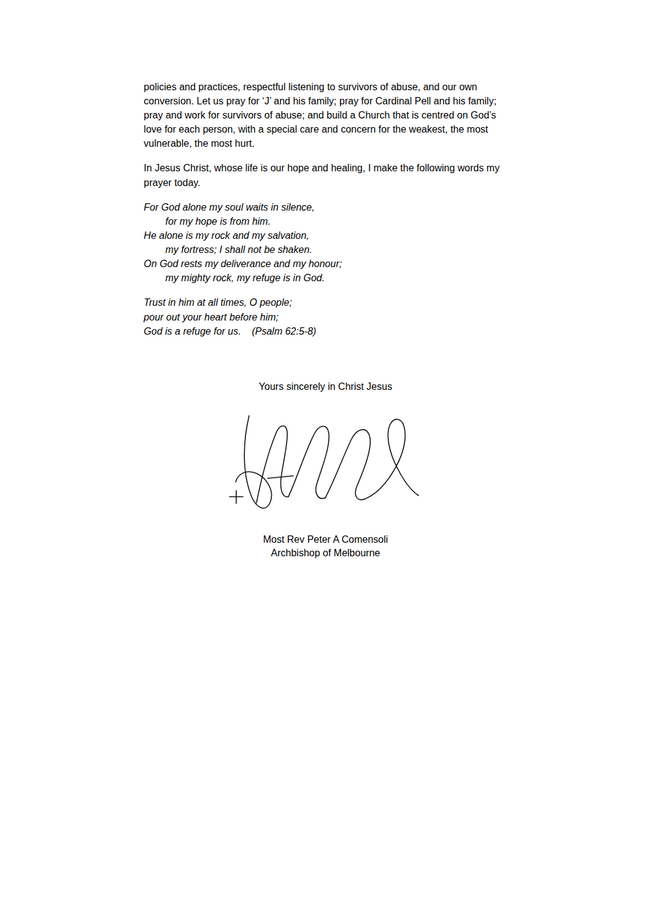policies and practices, respectful listening to survivors of abuse, and our own conversion. Let us pray for ‘J’ and his family; pray for Cardinal Pell and his family; pray and work for survivors of abuse; and build a Church that is centred on God’s love for each person, with a special care and concern for the weakest, the most vulnerable, the most hurt.
In Jesus Christ, whose life is our hope and healing, I make the following words my prayer today.
For God alone my soul waits in silence,
for my hope is from him. He alone is my rock and my salvation,
my fortress; I shall not be shaken. On God rests my deliverance and my honour;
my mighty rock, my refuge is in God.
Trust in him at all times, O people;
pour out your heart before him;
God is a refuge for us. (Psalm 62:5-8)
Yours sincerely in Christ Jesus
Most Rev Peter A Comensoli Archbishop of Melbourne